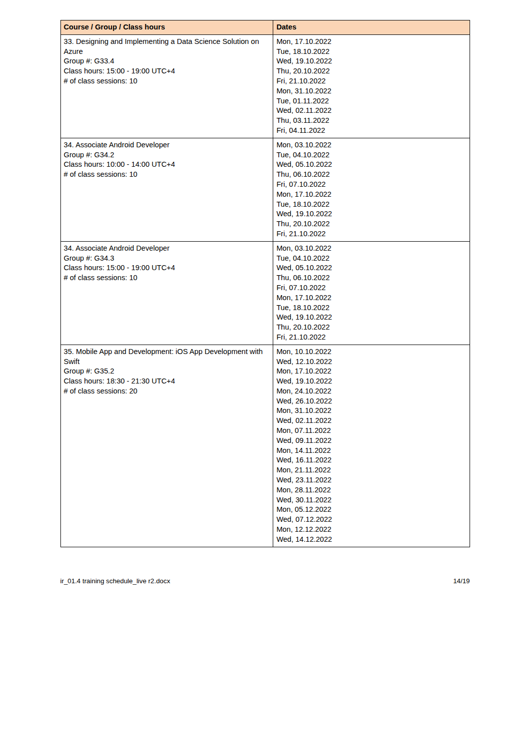| Course / Group / Class hours | Dates |
| --- | --- |
| 33. Designing and Implementing a Data Science Solution on Azure Group #: G33.4 Class hours: 15:00 - 19:00 UTC+4 # of class sessions: 10 | Mon, 17.10.2022 Tue, 18.10.2022 Wed, 19.10.2022 Thu, 20.10.2022 Fri, 21.10.2022 Mon, 31.10.2022 Tue, 01.11.2022 Wed, 02.11.2022 Thu, 03.11.2022 Fri, 04.11.2022 |
| 34. Associate Android Developer Group #: G34.2 Class hours: 10:00 - 14:00 UTC+4 # of class sessions: 10 | Mon, 03.10.2022 Tue, 04.10.2022 Wed, 05.10.2022 Thu, 06.10.2022 Fri, 07.10.2022 Mon, 17.10.2022 Tue, 18.10.2022 Wed, 19.10.2022 Thu, 20.10.2022 Fri, 21.10.2022 |
| 34. Associate Android Developer Group #: G34.3 Class hours: 15:00 - 19:00 UTC+4 # of class sessions: 10 | Mon, 03.10.2022 Tue, 04.10.2022 Wed, 05.10.2022 Thu, 06.10.2022 Fri, 07.10.2022 Mon, 17.10.2022 Tue, 18.10.2022 Wed, 19.10.2022 Thu, 20.10.2022 Fri, 21.10.2022 |
| 35. Mobile App and Development: iOS App Development with Swift Group #: G35.2 Class hours: 18:30 - 21:30 UTC+4 # of class sessions: 20 | Mon, 10.10.2022 Wed, 12.10.2022 Mon, 17.10.2022 Wed, 19.10.2022 Mon, 24.10.2022 Wed, 26.10.2022 Mon, 31.10.2022 Wed, 02.11.2022 Mon, 07.11.2022 Wed, 09.11.2022 Mon, 14.11.2022 Wed, 16.11.2022 Mon, 21.11.2022 Wed, 23.11.2022 Mon, 28.11.2022 Wed, 30.11.2022 Mon, 05.12.2022 Wed, 07.12.2022 Mon, 12.12.2022 Wed, 14.12.2022 |
ir_01.4 training schedule_live r2.docx 14/19